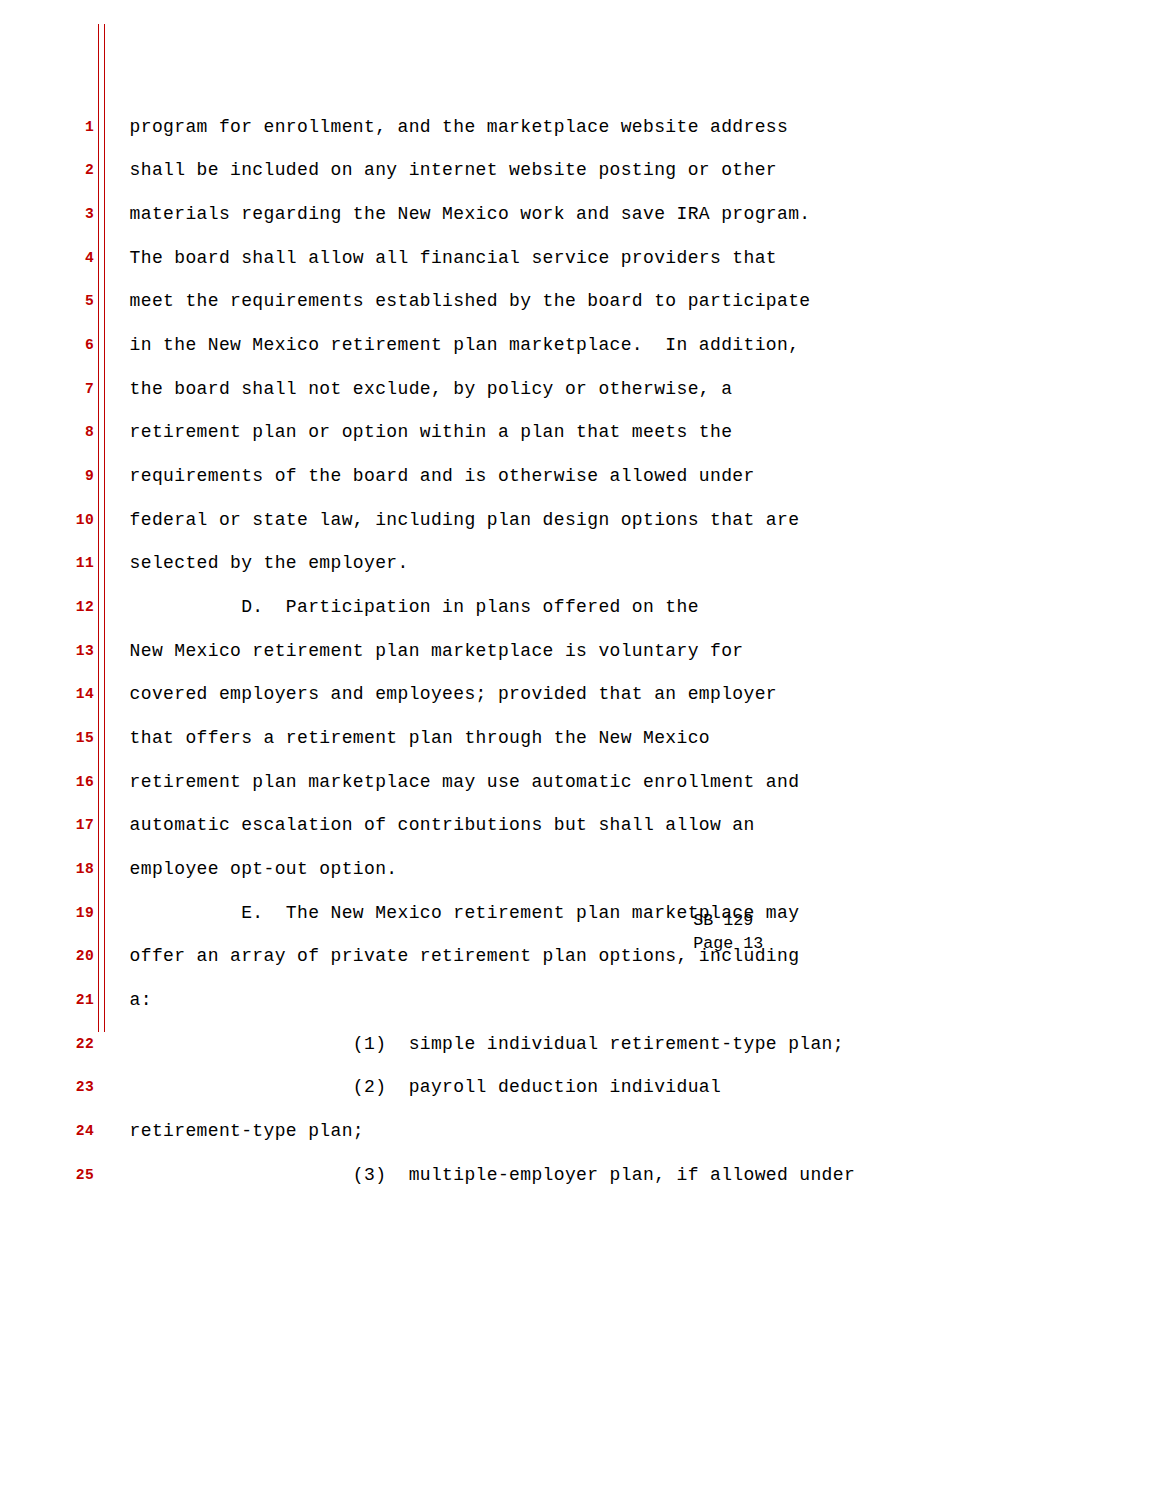1program for enrollment, and the marketplace website address
2shall be included on any internet website posting or other
3materials regarding the New Mexico work and save IRA program.
4 The board shall allow all financial service providers that
5meet the requirements established by the board to participate
6in the New Mexico retirement plan marketplace. In addition,
7the board shall not exclude, by policy or otherwise, a
8retirement plan or option within a plan that meets the
9requirements of the board and is otherwise allowed under
10federal or state law, including plan design options that are
11selected by the employer.
12 D. Participation in plans offered on the
13 New Mexico retirement plan marketplace is voluntary for
14covered employers and employees; provided that an employer
15that offers a retirement plan through the New Mexico
16retirement plan marketplace may use automatic enrollment and
17automatic escalation of contributions but shall allow an
18employee opt-out option.
19 E. The New Mexico retirement plan marketplace may
20offer an array of private retirement plan options, including
21a:
22 (1) simple individual retirement-type plan;
23 (2) payroll deduction individual
24retirement-type plan;
25 (3) multiple-employer plan, if allowed under
SB 129 Page 13